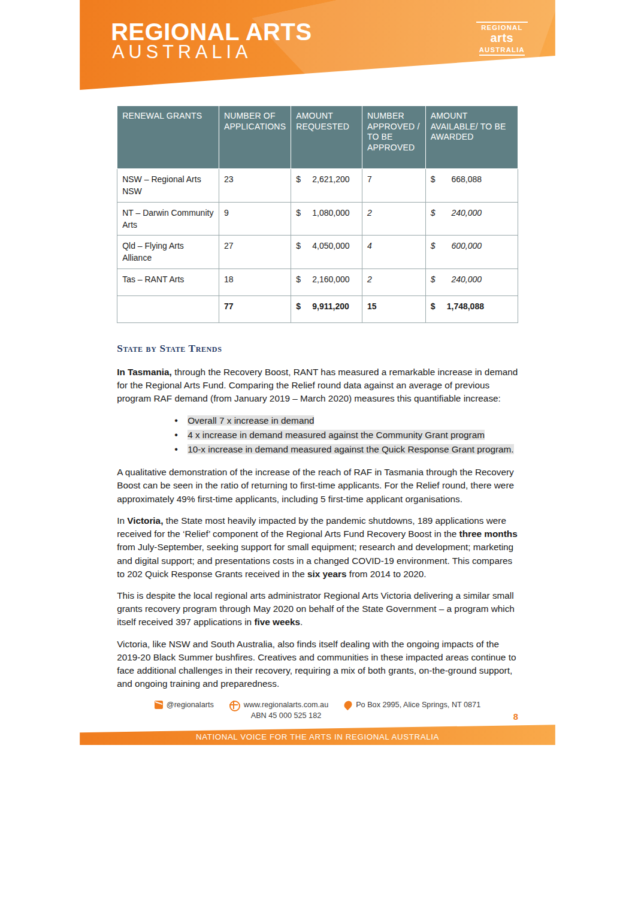REGIONAL ARTS
AUSTRALIA
REGIONAL
arts
AUSTRALIA
| RENEWAL GRANTS | NUMBER OF APPLICATIONS | AMOUNT REQUESTED | NUMBER APPROVED / TO BE APPROVED | AMOUNT AVAILABLE/ TO BE AWARDED |
| --- | --- | --- | --- | --- |
| NSW – Regional Arts NSW | 23 | $ 2,621,200 | 7 | $ 668,088 |
| NT – Darwin Community Arts | 9 | $ 1,080,000 | 2 | $ 240,000 |
| Qld – Flying Arts Alliance | 27 | $ 4,050,000 | 4 | $ 600,000 |
| Tas – RANT Arts | 18 | $ 2,160,000 | 2 | $ 240,000 |
| | 77 | $ 9,911,200 | 15 | $ 1,748,088 |
State by State Trends
In Tasmania, through the Recovery Boost, RANT has measured a remarkable increase in demand for the Regional Arts Fund. Comparing the Relief round data against an average of previous program RAF demand (from January 2019 – March 2020) measures this quantifiable increase:
Overall 7 x increase in demand
4 x increase in demand measured against the Community Grant program
10-x increase in demand measured against the Quick Response Grant program.
A qualitative demonstration of the increase of the reach of RAF in Tasmania through the Recovery Boost can be seen in the ratio of returning to first-time applicants. For the Relief round, there were approximately 49% first-time applicants, including 5 first-time applicant organisations.
In Victoria, the State most heavily impacted by the pandemic shutdowns, 189 applications were received for the ‘Relief’ component of the Regional Arts Fund Recovery Boost in the three months from July-September, seeking support for small equipment; research and development; marketing and digital support; and presentations costs in a changed COVID-19 environment. This compares to 202 Quick Response Grants received in the six years from 2014 to 2020.
This is despite the local regional arts administrator Regional Arts Victoria delivering a similar small grants recovery program through May 2020 on behalf of the State Government – a program which itself received 397 applications in five weeks.
Victoria, like NSW and South Australia, also finds itself dealing with the ongoing impacts of the 2019-20 Black Summer bushfires. Creatives and communities in these impacted areas continue to face additional challenges in their recovery, requiring a mix of both grants, on-the-ground support, and ongoing training and preparedness.
@regionalarts
www.regionalarts.com.au
ABN 45 000 525 182
Po Box 2995, Alice Springs, NT 0871
8
NATIONAL VOICE FOR THE ARTS IN REGIONAL AUSTRALIA